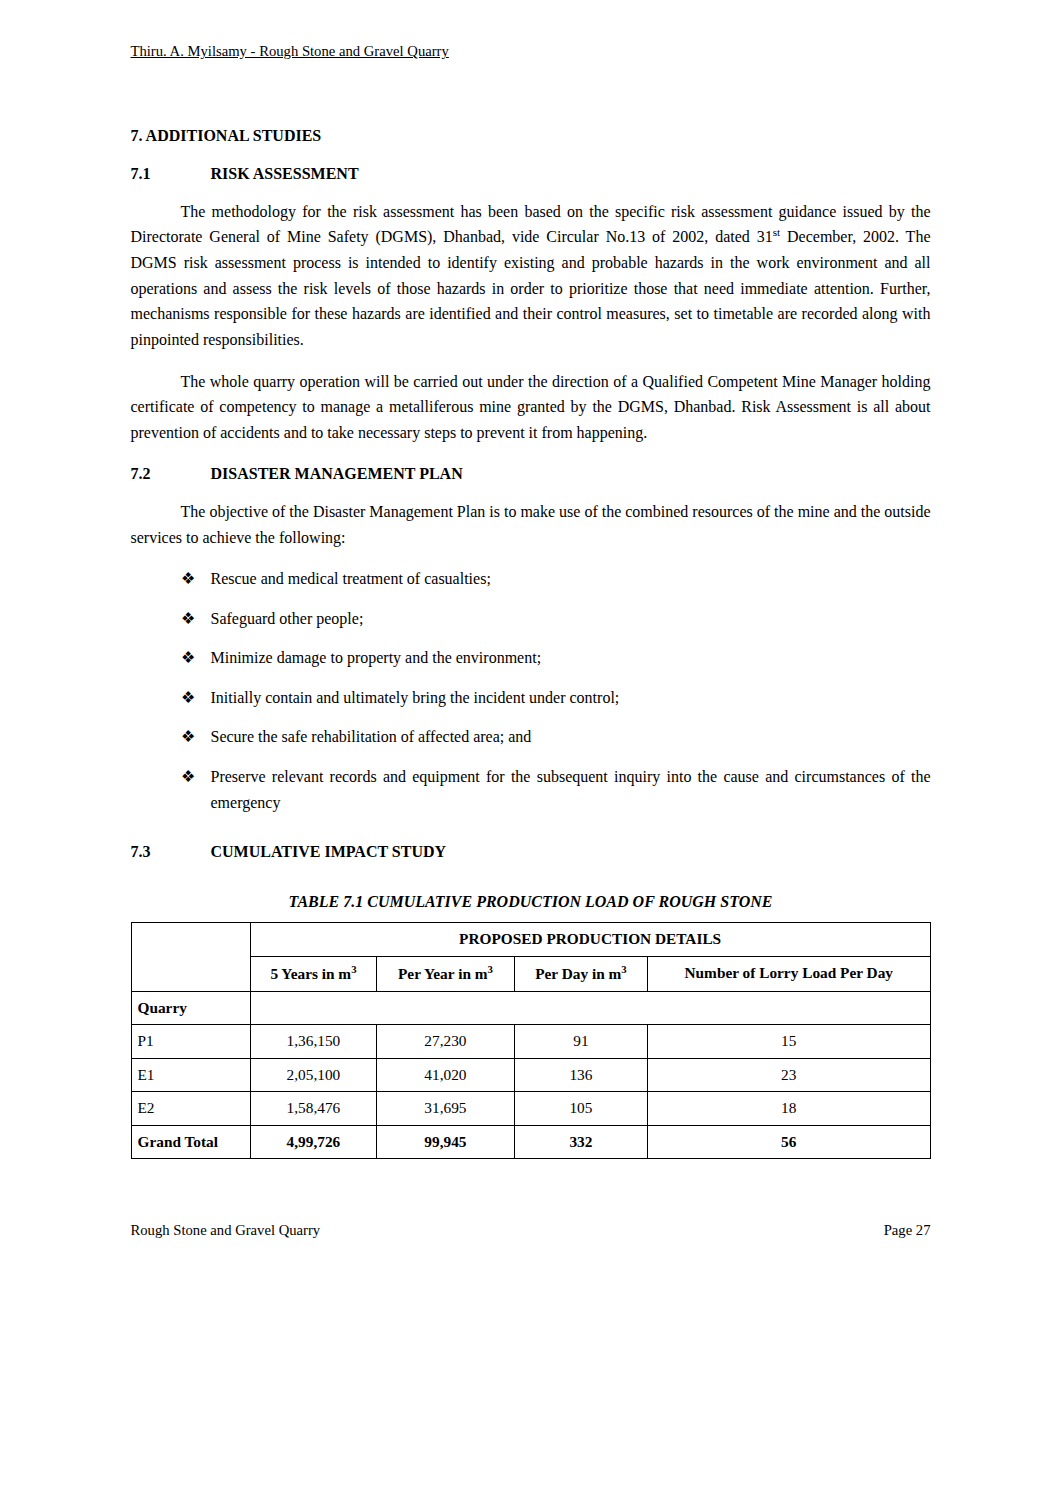Thiru. A. Myilsamy - Rough Stone and Gravel Quarry
7. ADDITIONAL STUDIES
7.1 RISK ASSESSMENT
The methodology for the risk assessment has been based on the specific risk assessment guidance issued by the Directorate General of Mine Safety (DGMS), Dhanbad, vide Circular No.13 of 2002, dated 31st December, 2002. The DGMS risk assessment process is intended to identify existing and probable hazards in the work environment and all operations and assess the risk levels of those hazards in order to prioritize those that need immediate attention. Further, mechanisms responsible for these hazards are identified and their control measures, set to timetable are recorded along with pinpointed responsibilities.
The whole quarry operation will be carried out under the direction of a Qualified Competent Mine Manager holding certificate of competency to manage a metalliferous mine granted by the DGMS, Dhanbad. Risk Assessment is all about prevention of accidents and to take necessary steps to prevent it from happening.
7.2 DISASTER MANAGEMENT PLAN
The objective of the Disaster Management Plan is to make use of the combined resources of the mine and the outside services to achieve the following:
Rescue and medical treatment of casualties;
Safeguard other people;
Minimize damage to property and the environment;
Initially contain and ultimately bring the incident under control;
Secure the safe rehabilitation of affected area; and
Preserve relevant records and equipment for the subsequent inquiry into the cause and circumstances of the emergency
7.3 CUMULATIVE IMPACT STUDY
TABLE 7.1 CUMULATIVE PRODUCTION LOAD OF ROUGH STONE
| | PROPOSED PRODUCTION DETAILS |
| --- | --- |
| 5 Years in m 3 | Per Year in m 3 | Per Day in m 3 | Number of Lorry Load Per Day |
| Quarry | |
| P1 | 1,36,150 | 27,230 | 91 | 15 |
| E1 | 2,05,100 | 41,020 | 136 | 23 |
| E2 | 1,58,476 | 31,695 | 105 | 18 |
| Grand Total | 4,99,726 | 99,945 | 332 | 56 |
Rough Stone and Gravel Quarry Page 27